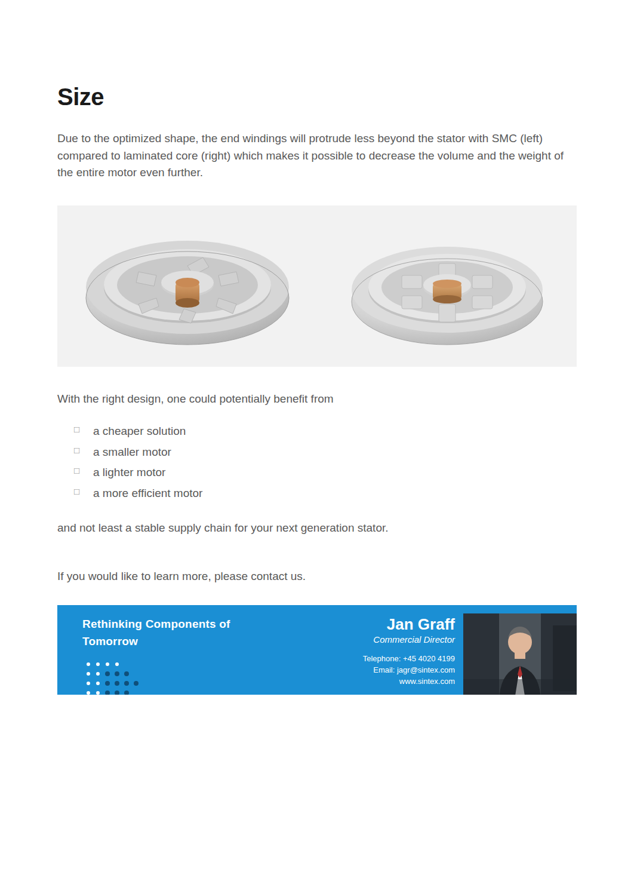Size
Due to the optimized shape, the end windings will protrude less beyond the stator with SMC (left) compared to laminated core (right) which makes it possible to decrease the volume and the weight of the entire motor even further.
With the right design, one could potentially benefit from
a cheaper solution
a smaller motor
a lighter motor
a more efficient motor
and not least a stable supply chain for your next generation stator.
If you would like to learn more, please contact us.
Rethinking Components of Tomorrow
Jan Graff
Commercial Director
Telephone: +45 4020 4199
Email: jagr@sintex.com
www.sintex.com